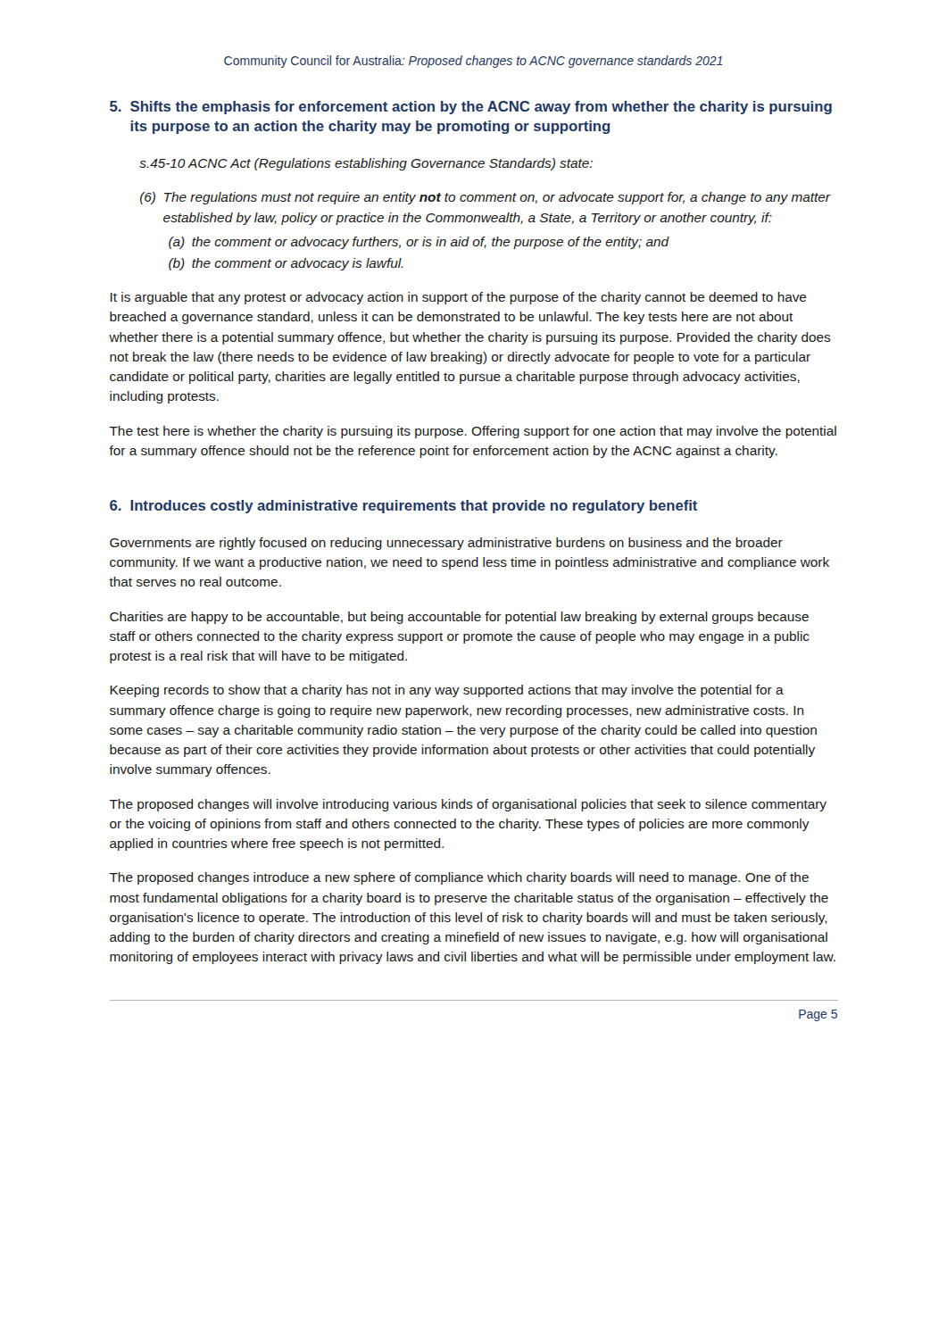Community Council for Australia: Proposed changes to ACNC governance standards 2021
5. Shifts the emphasis for enforcement action by the ACNC away from whether the charity is pursuing its purpose to an action the charity may be promoting or supporting
s.45-10 ACNC Act (Regulations establishing Governance Standards) state:
(6) The regulations must not require an entity not to comment on, or advocate support for, a change to any matter established by law, policy or practice in the Commonwealth, a State, a Territory or another country, if:
(a) the comment or advocacy furthers, or is in aid of, the purpose of the entity; and
(b) the comment or advocacy is lawful.
It is arguable that any protest or advocacy action in support of the purpose of the charity cannot be deemed to have breached a governance standard, unless it can be demonstrated to be unlawful. The key tests here are not about whether there is a potential summary offence, but whether the charity is pursuing its purpose. Provided the charity does not break the law (there needs to be evidence of law breaking) or directly advocate for people to vote for a particular candidate or political party, charities are legally entitled to pursue a charitable purpose through advocacy activities, including protests.
The test here is whether the charity is pursuing its purpose. Offering support for one action that may involve the potential for a summary offence should not be the reference point for enforcement action by the ACNC against a charity.
6. Introduces costly administrative requirements that provide no regulatory benefit
Governments are rightly focused on reducing unnecessary administrative burdens on business and the broader community. If we want a productive nation, we need to spend less time in pointless administrative and compliance work that serves no real outcome.
Charities are happy to be accountable, but being accountable for potential law breaking by external groups because staff or others connected to the charity express support or promote the cause of people who may engage in a public protest is a real risk that will have to be mitigated.
Keeping records to show that a charity has not in any way supported actions that may involve the potential for a summary offence charge is going to require new paperwork, new recording processes, new administrative costs. In some cases – say a charitable community radio station – the very purpose of the charity could be called into question because as part of their core activities they provide information about protests or other activities that could potentially involve summary offences.
The proposed changes will involve introducing various kinds of organisational policies that seek to silence commentary or the voicing of opinions from staff and others connected to the charity. These types of policies are more commonly applied in countries where free speech is not permitted.
The proposed changes introduce a new sphere of compliance which charity boards will need to manage. One of the most fundamental obligations for a charity board is to preserve the charitable status of the organisation – effectively the organisation's licence to operate. The introduction of this level of risk to charity boards will and must be taken seriously, adding to the burden of charity directors and creating a minefield of new issues to navigate, e.g. how will organisational monitoring of employees interact with privacy laws and civil liberties and what will be permissible under employment law.
Page 5